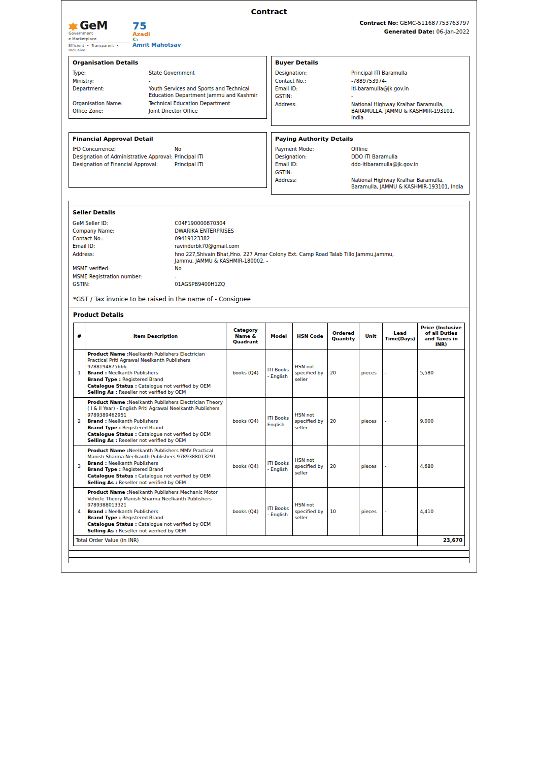Contract
GeM
Government
e Marketplace
Efficient • Transparent • Inclusive
75
Azadi
Ka
Amrit Mahotsav
Contract No: GEMC-511687753763797
Generated Date: 06-Jan-2022
| Organisation Details / Type: / State Government / / Ministry: / - / / Department: / Youth Services and Sports and Technical Education Department Jammu and Kashmir / / Organisation Name: / Technical Education Department / / Office Zone: / Joint Director Office / | Buyer Details / Designation: / Principal ITI Baramulla / / Contact No.: / -7889753974- / / Email ID: / iti-baramulla@jk.gov.in / / GSTIN: / - / / Address: / National Highway Kralhar Baramulla, BARAMULLA, JAMMU & KASHMIR-193101, India / |
| Financial Approval Detail / IFD Concurrence: / No / / Designation of Administrative Approval: / Principal ITI / / Designation of Financial Approval: / Principal ITI / | Paying Authority Details / Payment Mode: / Offline / / Designation: / DDO ITI Baramulla / / Email ID: / ddo-itibaramulla@jk.gov.in / / GSTIN: / - / / Address: / National Highway Kralhar Baramulla, Baramulla, JAMMU & KASHMIR-193101, India / |
Seller Details
| GeM Seller ID: | C04F190000870304 |
| Company Name: | DWARIKA ENTERPRISES |
| Contact No.: | 09419123382 |
| Email ID: | ravinderbk70@gmail.com |
| Address: | hno 227,Shivain Bhat,Hno. 227 Amar Colony Ext. Camp Road Talab Tillo Jammu,jammu, Jammu, JAMMU & KASHMIR-180002, - |
| MSME verified: | No |
| MSME Registration number: | - |
| GSTIN: | 01AGSPB9400H1ZQ |
*GST / Tax invoice to be raised in the name of - Consignee
Product Details
| # | Item Description | Category Name & Quadrant | Model | HSN Code | Ordered Quantity | Unit | Lead Time(Days) | Price (Inclusive of all Duties and Taxes in INR) |
| --- | --- | --- | --- | --- | --- | --- | --- | --- |
| 1 | Product Name : Neelkanth Publishers Electrician Practical Priti Agrawal Neelkanth Publishers 9788194875666 Brand : Neelkanth Publishers Brand Type : Registered Brand Catalogue Status : Catalogue not verified by OEM Selling As : Reseller not verified by OEM | books (Q4) | ITI Books - English | HSN not specified by seller | 20 | pieces | - | 5,580 |
| 2 | Product Name : Neelkanth Publishers Electrician Theory ( I & II Year) - English Priti Agrawal Neelkanth Publishers 9789389462951 Brand : Neelkanth Publishers Brand Type : Registered Brand Catalogue Status : Catalogue not verified by OEM Selling As : Reseller not verified by OEM | books (Q4) | ITI Books English | HSN not specified by seller | 20 | pieces | - | 9,000 |
| 3 | Product Name : Neelkanth Publishers MMV Practical Manish Sharma Neelkanth Publishers 9789388013291 Brand : Neelkanth Publishers Brand Type : Registered Brand Catalogue Status : Catalogue not verified by OEM Selling As : Reseller not verified by OEM | books (Q4) | ITI Books - English | HSN not specified by seller | 20 | pieces | - | 4,680 |
| 4 | Product Name : Neelkanth Publishers Mechanic Motor Vehicle Theory Manish Sharma Neelkanth Publishers 9789388013321 Brand : Neelkanth Publishers Brand Type : Registered Brand Catalogue Status : Catalogue not verified by OEM Selling As : Reseller not verified by OEM | books (Q4) | ITI Books - English | HSN not specified by seller | 10 | pieces | - | 4,410 |
| Total Order Value (in INR) | 23,670 |